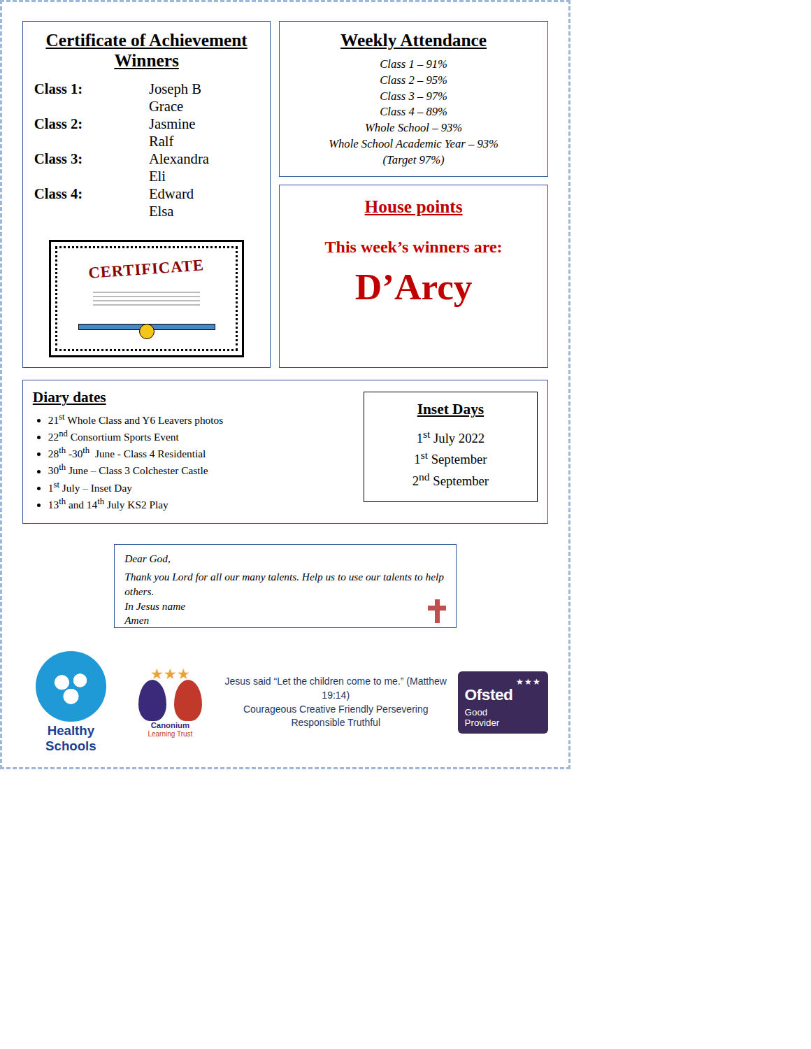Certificate of Achievement Winners
| Class 1: | Joseph B |
| | Grace |
| Class 2: | Jasmine |
| | Ralf |
| Class 3: | Alexandra |
| | Eli |
| Class 4: | Edward |
| | Elsa |
CERTIFICATE
Weekly Attendance
Class 1 – 91%
Class 2 – 95%
Class 3 – 97%
Class 4 – 89%
Whole School – 93%
Whole School Academic Year – 93%
(Target 97%)
House points
This week’s winners are:
D’Arcy
Diary dates
21st Whole Class and Y6 Leavers photos
22nd Consortium Sports Event
28th -30th June - Class 4 Residential
30th June – Class 3 Colchester Castle
1st July – Inset Day
13th and 14th July KS2 Play
Inset Days
1st July 2022
1st September
2nd September
Dear God,
Thank you Lord for all our many talents. Help us to use our talents to help others.
In Jesus name
Amen
Christian Value: Creative
Healthy Schools
★★★
Canonium
Learning Trust
Jesus said “Let the children come to me.” (Matthew 19:14)
Courageous Creative Friendly Persevering Responsible Truthful
★★★
Ofsted
Good
Provider